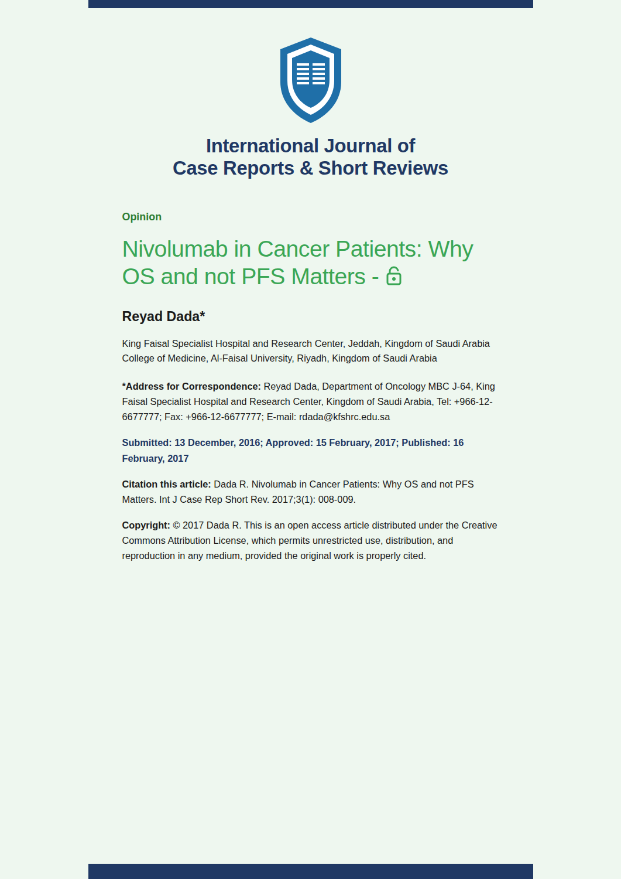International Journal of Case Reports & Short Reviews
Opinion
Nivolumab in Cancer Patients: Why OS and not PFS Matters -
Reyad Dada*
King Faisal Specialist Hospital and Research Center, Jeddah, Kingdom of Saudi Arabia
College of Medicine, Al-Faisal University, Riyadh, Kingdom of Saudi Arabia
*Address for Correspondence: Reyad Dada, Department of Oncology MBC J-64, King Faisal Specialist Hospital and Research Center, Kingdom of Saudi Arabia, Tel: +966-12-6677777; Fax: +966-12-6677777; E-mail: rdada@kfshrc.edu.sa
Submitted: 13 December, 2016; Approved: 15 February, 2017; Published: 16 February, 2017
Citation this article: Dada R. Nivolumab in Cancer Patients: Why OS and not PFS Matters. Int J Case Rep Short Rev. 2017;3(1): 008-009.
Copyright: © 2017 Dada R. This is an open access article distributed under the Creative Commons Attribution License, which permits unrestricted use, distribution, and reproduction in any medium, provided the original work is properly cited.